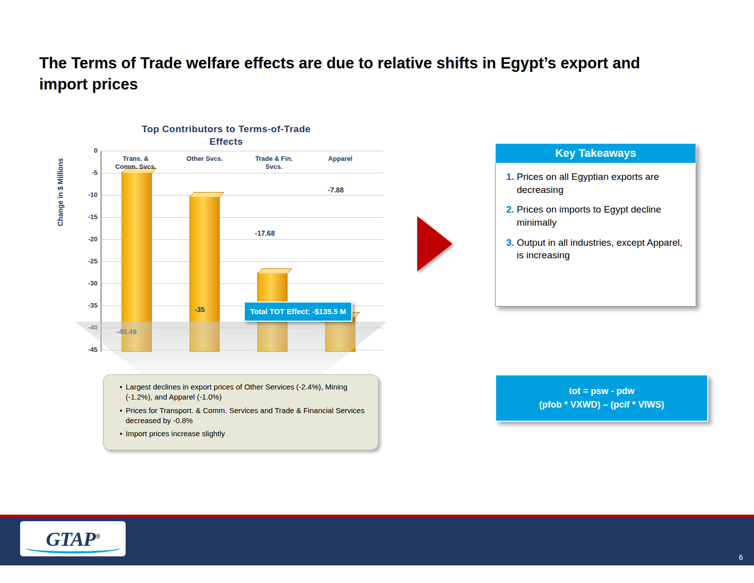The Terms of Trade welfare effects are due to relative shifts in Egypt’s export and import prices
Top Contributors to Terms-of-Trade Effects
Change in $ Millions
0
-5
-10
-15
-20
-25
-30
-35
-40
-45
Trans. &
Comm. Svcs.
-40.49
Other Svcs.
-35
Trade & Fin.
Svcs.
-17.68
Apparel
-7.88
Total TOT Effect: -$135.5 M
Largest declines in export prices of Other Services (-2.4%), Mining (-1.2%), and Apparel (-1.0%)
Prices for Transport. & Comm. Services and Trade & Financial Services decreased by -0.8%
Import prices increase slightly
Key Takeaways
Prices on all Egyptian exports are decreasing
Prices on imports to Egypt decline minimally
Output in all industries, except Apparel, is increasing
tot = psw - pdw
(pfob * VXWD) – (pcif * VIWS)
GTAP®
6